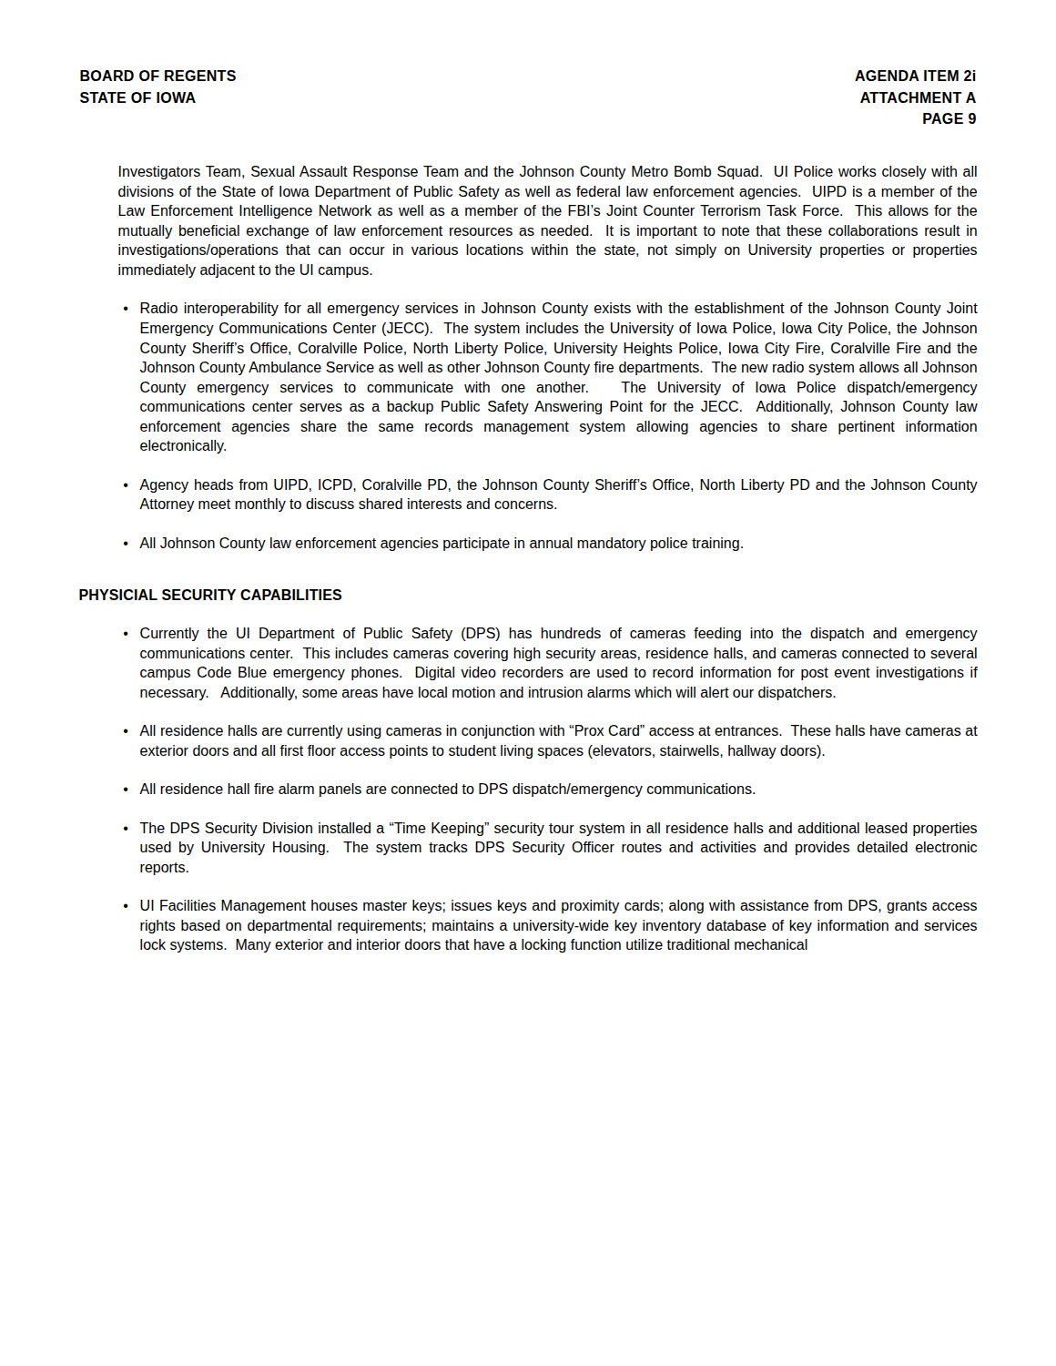| BOARD OF REGENTS | AGENDA ITEM 2i |
| STATE OF IOWA | ATTACHMENT A |
| | PAGE 9 |
Investigators Team, Sexual Assault Response Team and the Johnson County Metro Bomb Squad. UI Police works closely with all divisions of the State of Iowa Department of Public Safety as well as federal law enforcement agencies. UIPD is a member of the Law Enforcement Intelligence Network as well as a member of the FBI’s Joint Counter Terrorism Task Force. This allows for the mutually beneficial exchange of law enforcement resources as needed. It is important to note that these collaborations result in investigations/operations that can occur in various locations within the state, not simply on University properties or properties immediately adjacent to the UI campus.
Radio interoperability for all emergency services in Johnson County exists with the establishment of the Johnson County Joint Emergency Communications Center (JECC). The system includes the University of Iowa Police, Iowa City Police, the Johnson County Sheriff’s Office, Coralville Police, North Liberty Police, University Heights Police, Iowa City Fire, Coralville Fire and the Johnson County Ambulance Service as well as other Johnson County fire departments. The new radio system allows all Johnson County emergency services to communicate with one another. The University of Iowa Police dispatch/emergency communications center serves as a backup Public Safety Answering Point for the JECC. Additionally, Johnson County law enforcement agencies share the same records management system allowing agencies to share pertinent information electronically.
Agency heads from UIPD, ICPD, Coralville PD, the Johnson County Sheriff’s Office, North Liberty PD and the Johnson County Attorney meet monthly to discuss shared interests and concerns.
All Johnson County law enforcement agencies participate in annual mandatory police training.
PHYSICIAL SECURITY CAPABILITIES
Currently the UI Department of Public Safety (DPS) has hundreds of cameras feeding into the dispatch and emergency communications center. This includes cameras covering high security areas, residence halls, and cameras connected to several campus Code Blue emergency phones. Digital video recorders are used to record information for post event investigations if necessary. Additionally, some areas have local motion and intrusion alarms which will alert our dispatchers.
All residence halls are currently using cameras in conjunction with “Prox Card” access at entrances. These halls have cameras at exterior doors and all first floor access points to student living spaces (elevators, stairwells, hallway doors).
All residence hall fire alarm panels are connected to DPS dispatch/emergency communications.
The DPS Security Division installed a “Time Keeping” security tour system in all residence halls and additional leased properties used by University Housing. The system tracks DPS Security Officer routes and activities and provides detailed electronic reports.
UI Facilities Management houses master keys; issues keys and proximity cards; along with assistance from DPS, grants access rights based on departmental requirements; maintains a university-wide key inventory database of key information and services lock systems. Many exterior and interior doors that have a locking function utilize traditional mechanical